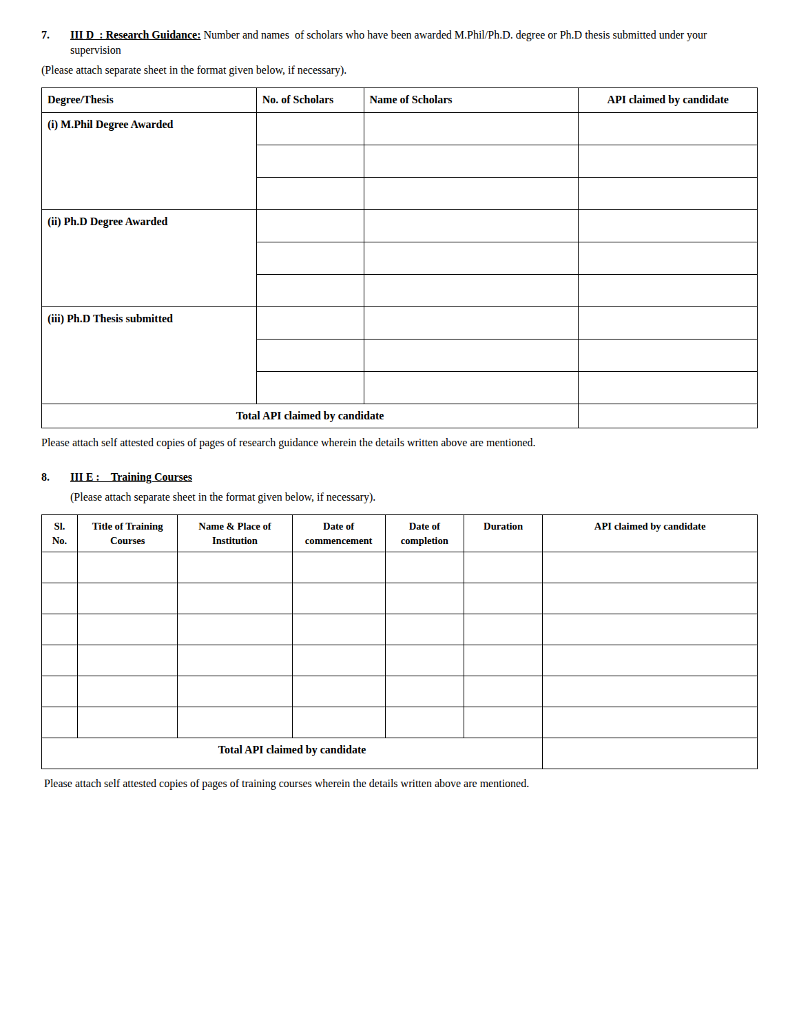7. III D : Research Guidance: Number and names of scholars who have been awarded M.Phil/Ph.D. degree or Ph.D thesis submitted under your supervision
(Please attach separate sheet in the format given below, if necessary).
| Degree/Thesis | No. of Scholars | Name of Scholars | API claimed by candidate |
| --- | --- | --- | --- |
| (i) M.Phil Degree Awarded | | | |
| (ii) Ph.D Degree Awarded | | | |
| (iii) Ph.D Thesis submitted | | | |
| Total API claimed by candidate | |
Please attach self attested copies of pages of research guidance wherein the details written above are mentioned.
8. III E : Training Courses
(Please attach separate sheet in the format given below, if necessary).
| Sl. No. | Title of Training Courses | Name & Place of Institution | Date of commencement | Date of completion | Duration | API claimed by candidate |
| --- | --- | --- | --- | --- | --- | --- |
| Total API claimed by candidate | |
Please attach self attested copies of pages of training courses wherein the details written above are mentioned.